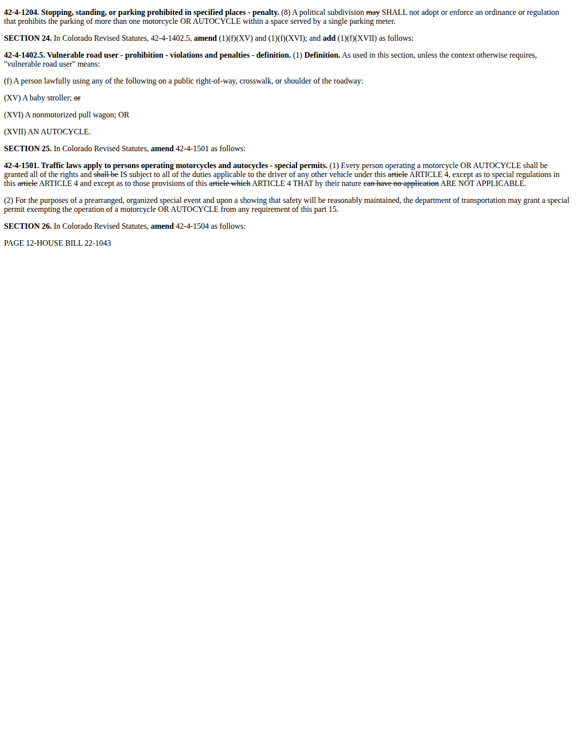42-4-1204. Stopping, standing, or parking prohibited in specified places - penalty. (8) A political subdivision may SHALL not adopt or enforce an ordinance or regulation that prohibits the parking of more than one motorcycle OR AUTOCYCLE within a space served by a single parking meter.
SECTION 24. In Colorado Revised Statutes, 42-4-1402.5, amend (1)(f)(XV) and (1)(f)(XVI); and add (1)(f)(XVII) as follows:
42-4-1402.5. Vulnerable road user - prohibition - violations and penalties - definition. (1) Definition. As used in this section, unless the context otherwise requires, "vulnerable road user" means:
(f) A person lawfully using any of the following on a public right-of-way, crosswalk, or shoulder of the roadway:
(XV) A baby stroller; or
(XVI) A nonmotorized pull wagon; OR
(XVII) AN AUTOCYCLE.
SECTION 25. In Colorado Revised Statutes, amend 42-4-1501 as follows:
42-4-1501. Traffic laws apply to persons operating motorcycles and autocycles - special permits. (1) Every person operating a motorcycle OR AUTOCYCLE shall be granted all of the rights and shall be IS subject to all of the duties applicable to the driver of any other vehicle under this article ARTICLE 4, except as to special regulations in this article ARTICLE 4 and except as to those provisions of this article which ARTICLE 4 THAT by their nature can have no application ARE NOT APPLICABLE.
(2) For the purposes of a prearranged, organized special event and upon a showing that safety will be reasonably maintained, the department of transportation may grant a special permit exempting the operation of a motorcycle OR AUTOCYCLE from any requirement of this part 15.
SECTION 26. In Colorado Revised Statutes, amend 42-4-1504 as follows:
PAGE 12-HOUSE BILL 22-1043